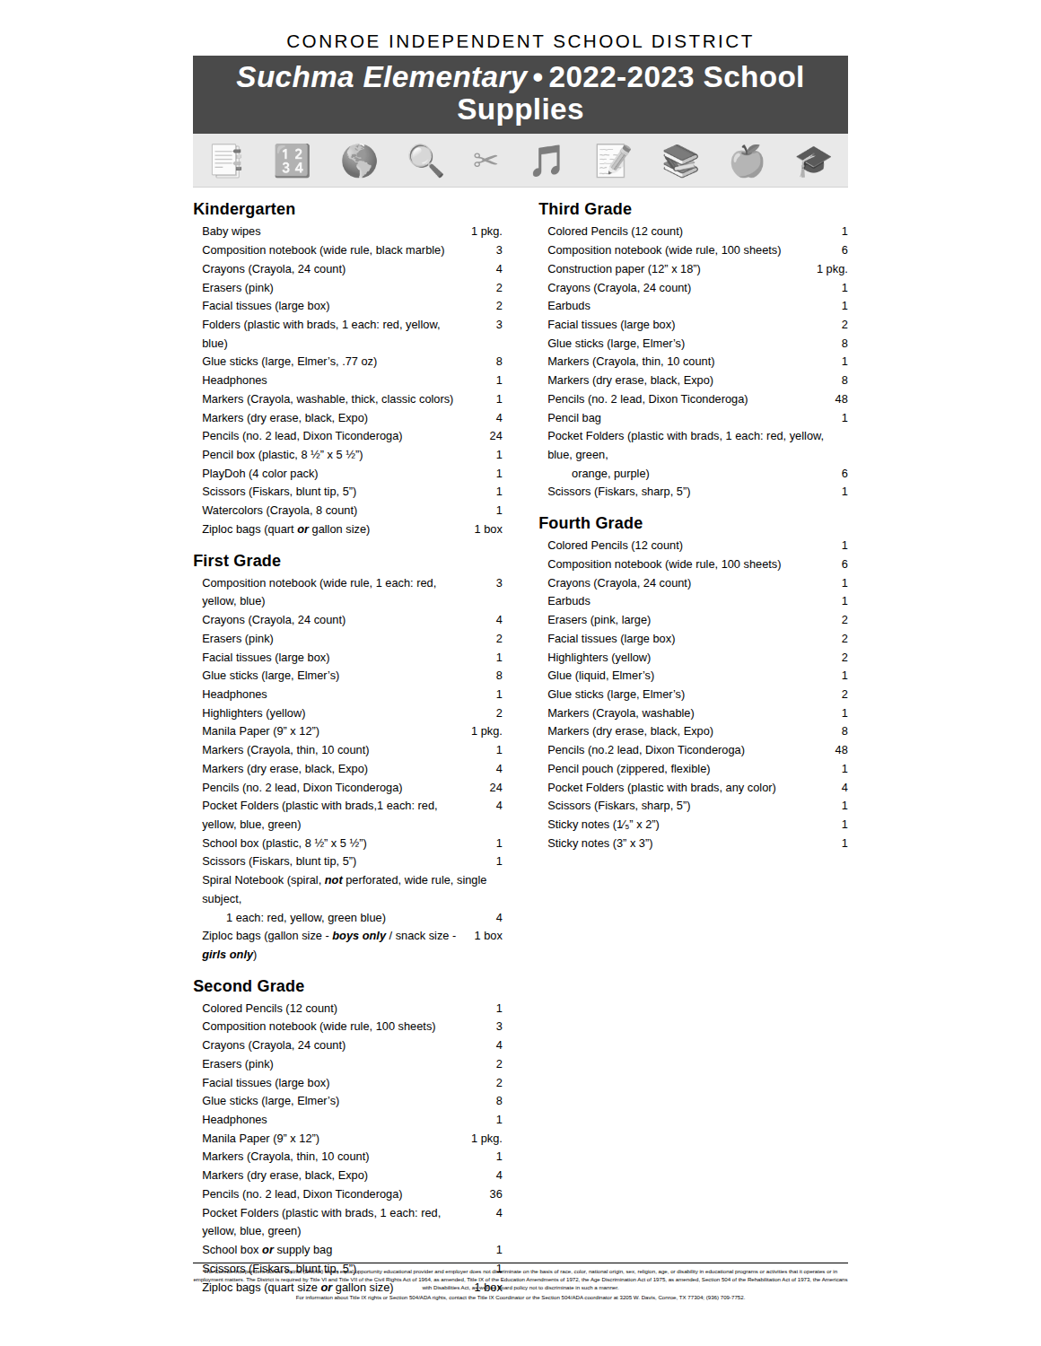Conroe Independent School District
Suchma Elementary•2022-2023 School Supplies
📑 🔢 🌎 🔍 ✂ 🎵 📝 📚 🍏 🎓
Kindergarten
Baby wipes 1 pkg.
Composition notebook (wide rule, black marble) 3
Crayons (Crayola, 24 count) 4
Erasers (pink) 2
Facial tissues (large box) 2
Folders (plastic with brads, 1 each: red, yellow, blue) 3
Glue sticks (large, Elmer’s, .77 oz) 8
Headphones 1
Markers (Crayola, washable, thick, classic colors) 1
Markers (dry erase, black, Expo) 4
Pencils (no. 2 lead, Dixon Ticonderoga) 24
Pencil box (plastic, 8 ½” x 5 ½”) 1
PlayDoh (4 color pack) 1
Scissors (Fiskars, blunt tip, 5”) 1
Watercolors (Crayola, 8 count) 1
Ziploc bags (quart or gallon size) 1 box
First Grade
Composition notebook (wide rule, 1 each: red, yellow, blue) 3
Crayons (Crayola, 24 count) 4
Erasers (pink) 2
Facial tissues (large box) 1
Glue sticks (large, Elmer’s) 8
Headphones 1
Highlighters (yellow) 2
Manila Paper (9” x 12”) 1 pkg.
Markers (Crayola, thin, 10 count) 1
Markers (dry erase, black, Expo) 4
Pencils (no. 2 lead, Dixon Ticonderoga) 24
Pocket Folders (plastic with brads,1 each: red, yellow, blue, green) 4
School box (plastic, 8 ½” x 5 ½”) 1
Scissors (Fiskars, blunt tip, 5”) 1
Spiral Notebook (spiral, not perforated, wide rule, single subject, 1 each: red, yellow, green blue) 4
Ziploc bags (gallon size - boys only / snack size - girls only) 1 box
Second Grade
Colored Pencils (12 count) 1
Composition notebook (wide rule, 100 sheets) 3
Crayons (Crayola, 24 count) 4
Erasers (pink) 2
Facial tissues (large box) 2
Glue sticks (large, Elmer’s) 8
Headphones 1
Manila Paper (9” x 12”) 1 pkg.
Markers (Crayola, thin, 10 count) 1
Markers (dry erase, black, Expo) 4
Pencils (no. 2 lead, Dixon Ticonderoga) 36
Pocket Folders (plastic with brads, 1 each: red, yellow, blue, green) 4
School box or supply bag 1
Scissors (Fiskars, blunt tip, 5”) 1
Ziploc bags (quart size or gallon size) 1 box
Third Grade
Colored Pencils (12 count) 1
Composition notebook (wide rule, 100 sheets) 6
Construction paper (12” x 18”) 1 pkg.
Crayons (Crayola, 24 count) 1
Earbuds 1
Facial tissues (large box) 2
Glue sticks (large, Elmer’s) 8
Markers (Crayola, thin, 10 count) 1
Markers (dry erase, black, Expo) 8
Pencils (no. 2 lead, Dixon Ticonderoga) 48
Pencil bag 1
Pocket Folders (plastic with brads, 1 each: red, yellow, blue, green, orange, purple) 6
Scissors (Fiskars, sharp, 5”) 1
Fourth Grade
Colored Pencils (12 count) 1
Composition notebook (wide rule, 100 sheets) 6
Crayons (Crayola, 24 count) 1
Earbuds 1
Erasers (pink, large) 2
Facial tissues (large box) 2
Highlighters (yellow) 2
Glue (liquid, Elmer’s) 1
Glue sticks (large, Elmer’s) 2
Markers (Crayola, washable) 1
Markers (dry erase, black, Expo) 8
Pencils (no.2 lead, Dixon Ticonderoga) 48
Pencil pouch (zippered, flexible) 1
Pocket Folders (plastic with brads, any color) 4
Scissors (Fiskars, sharp, 5”) 1
Sticky notes (1⁄₅” x 2”) 1
Sticky notes (3” x 3”) 1
The Conroe Independent School District (District) as an equal opportunity educational provider and employer does not discriminate on the basis of race, color, national origin, sex, religion, age, or disability in educational programs or activities that it operates or in employment matters. The District is required by Title VI and Title VII of the Civil Rights Act of 1964, as amended, Title IX of the Education Amendments of 1972, the Age Discrimination Act of 1975, as amended, Section 504 of the Rehabilitation Act of 1973, the Americans with Disabilities Act, as well as Board policy not to discriminate in such a manner.
For information about Title IX rights or Section 504/ADA rights, contact the Title IX Coordinator or the Section 504/ADA coordinator at 3205 W. Davis, Conroe, TX 77304; (936) 709-7752.